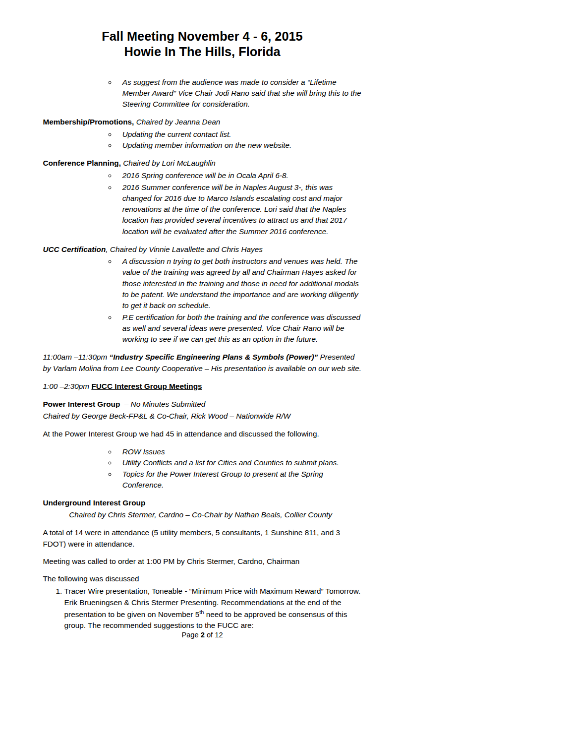Fall Meeting November 4 - 6, 2015Howie In The Hills, Florida
As suggest from the audience was made to consider a “Lifetime Member Award” Vice Chair Jodi Rano said that she will bring this to the Steering Committee for consideration.
Membership/Promotions, Chaired by Jeanna Dean
Updating the current contact list.
Updating member information on the new website.
Conference Planning, Chaired by Lori McLaughlin
2016 Spring conference will be in Ocala April 6-8.
2016 Summer conference will be in Naples August 3-, this was changed for 2016 due to Marco Islands escalating cost and major renovations at the time of the conference. Lori said that the Naples location has provided several incentives to attract us and that 2017 location will be evaluated after the Summer 2016 conference.
UCC Certification, Chaired by Vinnie Lavallette and Chris Hayes
A discussion n trying to get both instructors and venues was held. The value of the training was agreed by all and Chairman Hayes asked for those interested in the training and those in need for additional modals to be patent. We understand the importance and are working diligently to get it back on schedule.
P.E certification for both the training and the conference was discussed as well and several ideas were presented. Vice Chair Rano will be working to see if we can get this as an option in the future.
11:00am –11:30pm “Industry Specific Engineering Plans & Symbols (Power)” Presented by Varlam Molina from Lee County Cooperative – His presentation is available on our web site.
1:00 –2:30pm FUCC Interest Group Meetings
Power Interest Group – No Minutes Submitted
Chaired by George Beck-FP&L & Co-Chair, Rick Wood – Nationwide R/W
At the Power Interest Group we had 45 in attendance and discussed the following.
ROW Issues
Utility Conflicts and a list for Cities and Counties to submit plans.
Topics for the Power Interest Group to present at the Spring Conference.
Underground Interest Group
Chaired by Chris Stermer, Cardno – Co-Chair by Nathan Beals, Collier County
A total of 14 were in attendance (5 utility members, 5 consultants, 1 Sunshine 811, and 3 FDOT) were in attendance.
Meeting was called to order at 1:00 PM by Chris Stermer, Cardno, Chairman
The following was discussed
Tracer Wire presentation, Toneable - “Minimum Price with Maximum Reward” Tomorrow. Erik Brueningsen & Chris Stermer Presenting. Recommendations at the end of the presentation to be given on November 5th need to be approved be consensus of this group. The recommended suggestions to the FUCC are:
Page 2 of 12